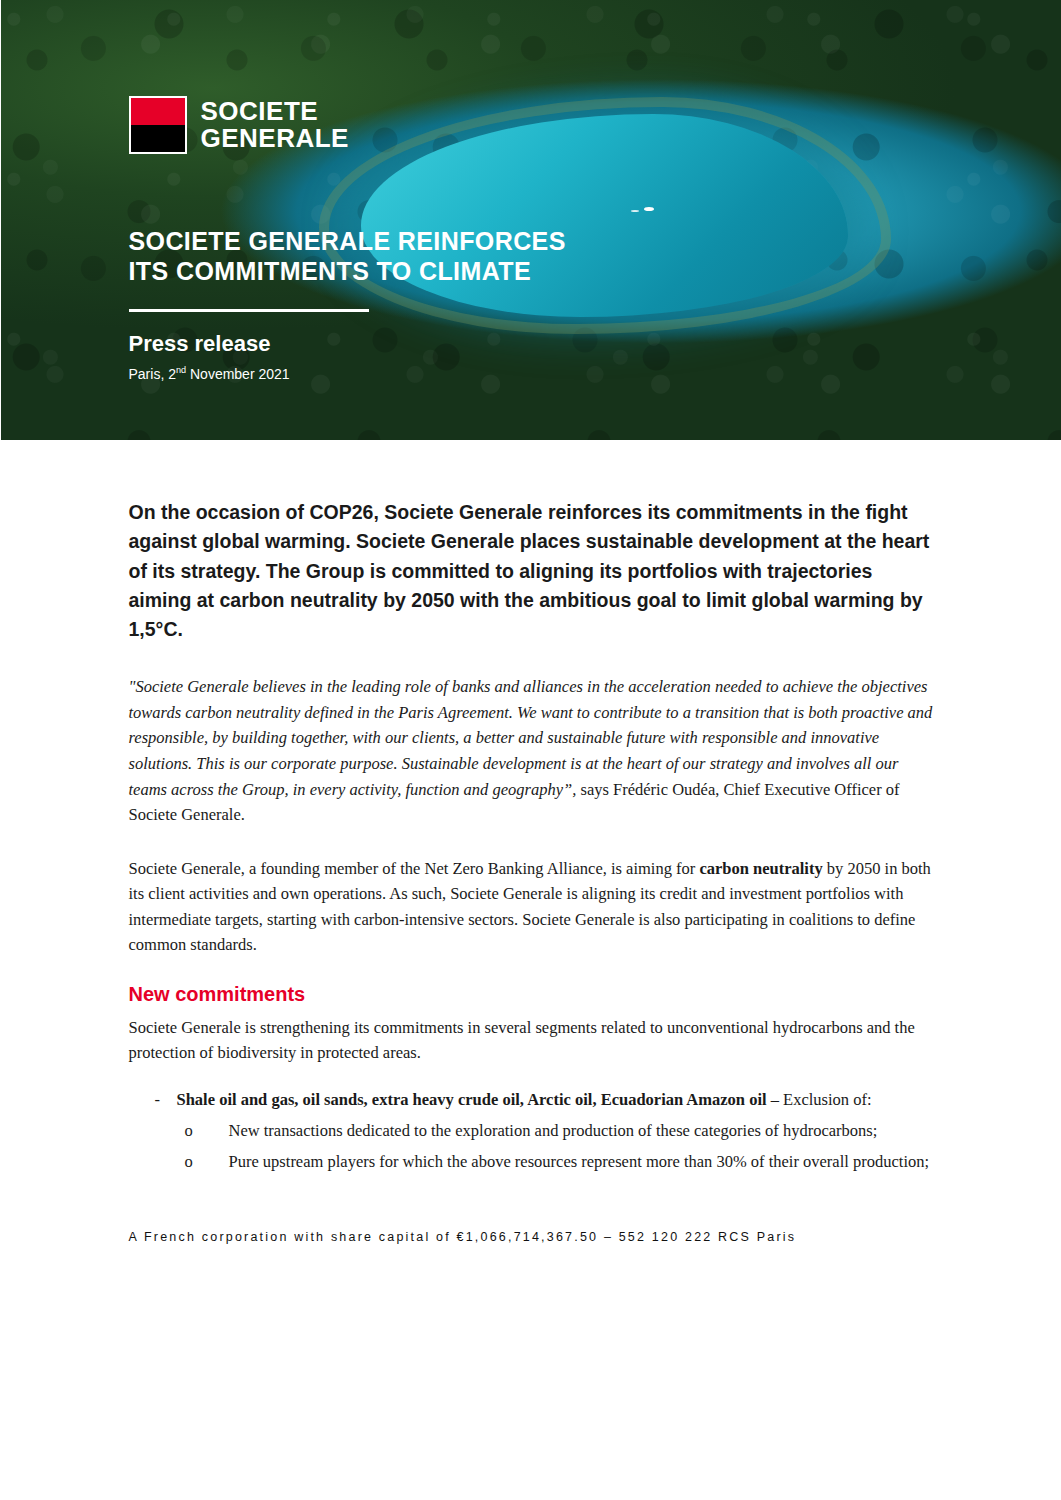Societe
Generale
Societe Generale reinforces
its commitments to climate
Press release
Paris, 2nd November 2021
On the occasion of COP26, Societe Generale reinforces its commitments in the fight against global warming. Societe Generale places sustainable development at the heart of its strategy. The Group is committed to aligning its portfolios with trajectories aiming at carbon neutrality by 2050 with the ambitious goal to limit global warming by 1,5°C.
"Societe Generale believes in the leading role of banks and alliances in the acceleration needed to achieve the objectives towards carbon neutrality defined in the Paris Agreement. We want to contribute to a transition that is both proactive and responsible, by building together, with our clients, a better and sustainable future with responsible and innovative solutions. This is our corporate purpose. Sustainable development is at the heart of our strategy and involves all our teams across the Group, in every activity, function and geography”, says Frédéric Oudéa, Chief Executive Officer of Societe Generale.
Societe Generale, a founding member of the Net Zero Banking Alliance, is aiming for carbon neutrality by 2050 in both its client activities and own operations. As such, Societe Generale is aligning its credit and investment portfolios with intermediate targets, starting with carbon-intensive sectors. Societe Generale is also participating in coalitions to define common standards.
New commitments
Societe Generale is strengthening its commitments in several segments related to unconventional hydrocarbons and the protection of biodiversity in protected areas.
Shale oil and gas, oil sands, extra heavy crude oil, Arctic oil, Ecuadorian Amazon oil – Exclusion of:
New transactions dedicated to the exploration and production of these categories of hydrocarbons;
Pure upstream players for which the above resources represent more than 30% of their overall production;
A French corporation with share capital of €1,066,714,367.50 – 552 120 222 RCS Paris